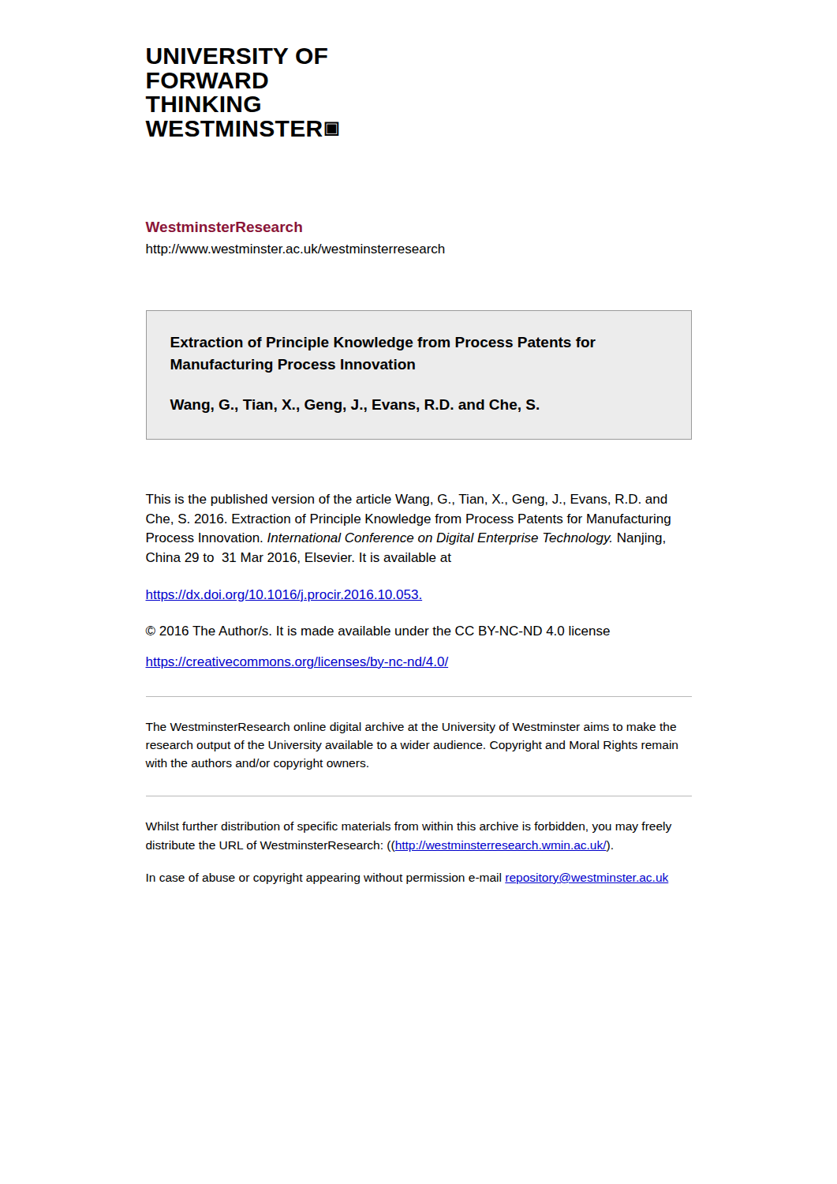University of Forward Thinking Westminster▣
WestminsterResearch
http://www.westminster.ac.uk/westminsterresearch
Extraction of Principle Knowledge from Process Patents for Manufacturing Process Innovation
Wang, G., Tian, X., Geng, J., Evans, R.D. and Che, S.
This is the published version of the article Wang, G., Tian, X., Geng, J., Evans, R.D. and Che, S. 2016. Extraction of Principle Knowledge from Process Patents for Manufacturing Process Innovation. International Conference on Digital Enterprise Technology. Nanjing, China 29 to 31 Mar 2016, Elsevier. It is available at
https://dx.doi.org/10.1016/j.procir.2016.10.053.
© 2016 The Author/s. It is made available under the CC BY-NC-ND 4.0 license
https://creativecommons.org/licenses/by-nc-nd/4.0/
The WestminsterResearch online digital archive at the University of Westminster aims to make the research output of the University available to a wider audience. Copyright and Moral Rights remain with the authors and/or copyright owners.
Whilst further distribution of specific materials from within this archive is forbidden, you may freely distribute the URL of WestminsterResearch: ((http://westminsterresearch.wmin.ac.uk/).
In case of abuse or copyright appearing without permission e-mail repository@westminster.ac.uk